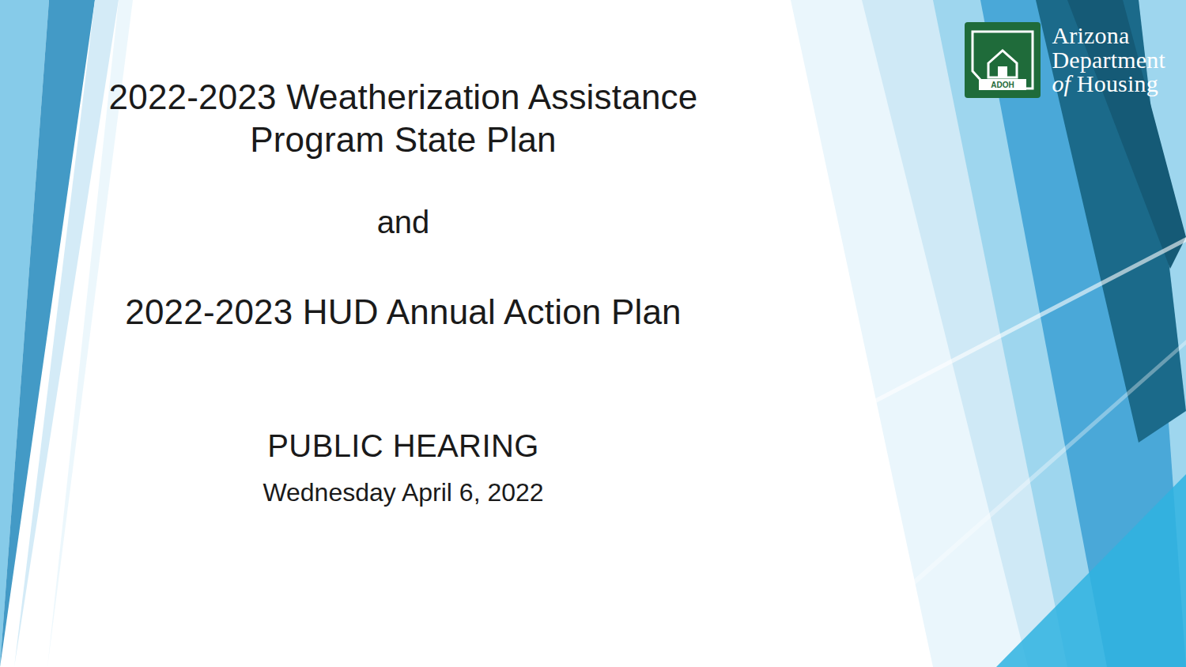ADOH
Arizona Department of Housing
2022-2023 Weatherization Assistance
Program State Plan
and
2022-2023 HUD Annual Action Plan
PUBLIC HEARING
Wednesday April 6, 2022